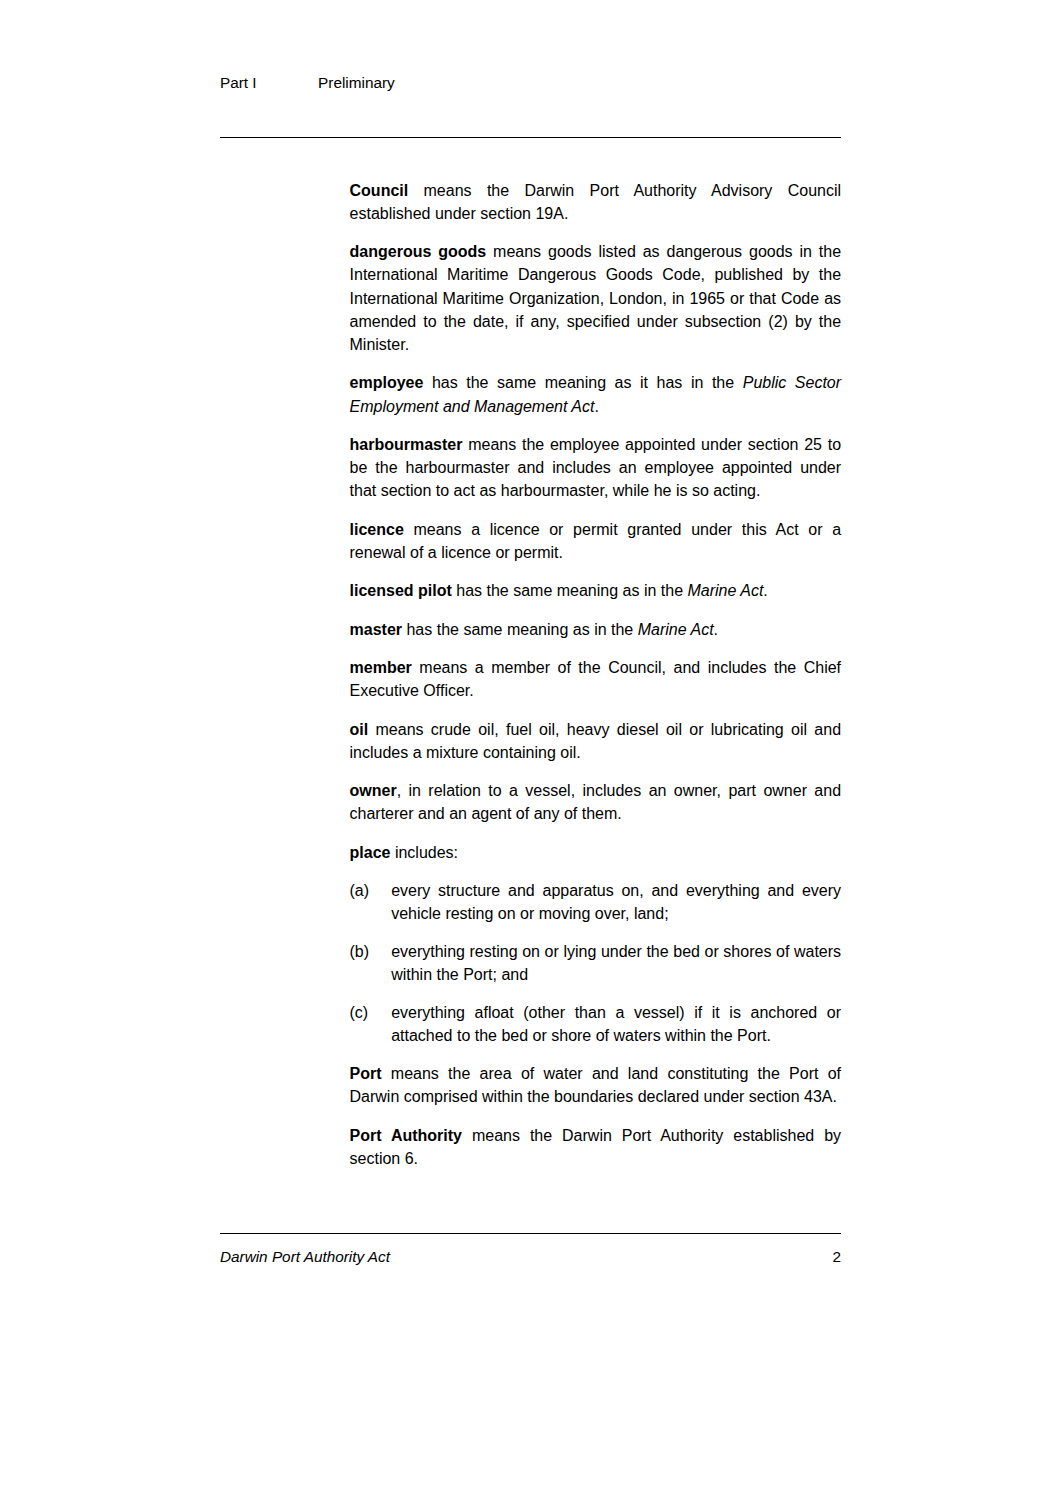Part I Preliminary
Council means the Darwin Port Authority Advisory Council established under section 19A.
dangerous goods means goods listed as dangerous goods in the International Maritime Dangerous Goods Code, published by the International Maritime Organization, London, in 1965 or that Code as amended to the date, if any, specified under subsection (2) by the Minister.
employee has the same meaning as it has in the Public Sector Employment and Management Act.
harbourmaster means the employee appointed under section 25 to be the harbourmaster and includes an employee appointed under that section to act as harbourmaster, while he is so acting.
licence means a licence or permit granted under this Act or a renewal of a licence or permit.
licensed pilot has the same meaning as in the Marine Act.
master has the same meaning as in the Marine Act.
member means a member of the Council, and includes the Chief Executive Officer.
oil means crude oil, fuel oil, heavy diesel oil or lubricating oil and includes a mixture containing oil.
owner, in relation to a vessel, includes an owner, part owner and charterer and an agent of any of them.
place includes:
(a) every structure and apparatus on, and everything and every vehicle resting on or moving over, land;
(b) everything resting on or lying under the bed or shores of waters within the Port; and
(c) everything afloat (other than a vessel) if it is anchored or attached to the bed or shore of waters within the Port.
Port means the area of water and land constituting the Port of Darwin comprised within the boundaries declared under section 43A.
Port Authority means the Darwin Port Authority established by section 6.
Darwin Port Authority Act 2